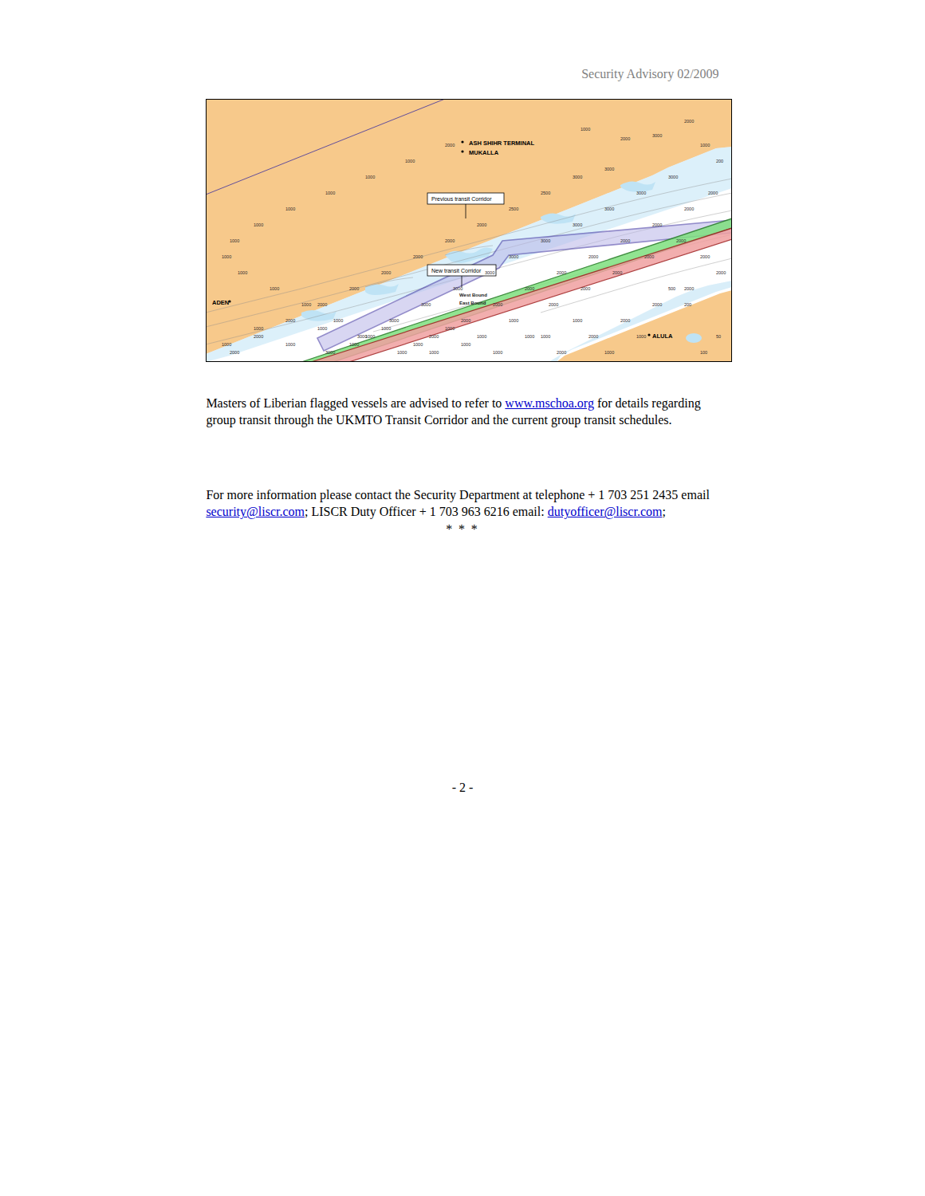Security Advisory 02/2009
West Bound East Bound New transit Corridor Previous transit Corridor ASH SHIHR TERMINAL MUKALLA ADEN ALULA 2000 1000 2000 3000 1000 200 2000 1000 1000 1000 1000 1000 1000 1000 1000 1000 1000 1000 1000 1000 2000 2000 2000 2000 2000 2000 2000 2000 2000 2000 2500 3000 3000 2500 2000 2000 2000 2000 2000 2000 2000 2000 2000 3000 3000 3000 3000 3000 3000 3000 3000 3000 3000 3000 3000 2000 2000 2000 2000 2000 2000 2000 2000 2000 2000 2000 2000 1000 1000 1000 1000 50 100 200 500 1000 1000 1000 1000 1000 1000 1000 1000 1000 1000 1000 1000 1000 1000
Masters of Liberian flagged vessels are advised to refer to www.mschoa.org for details regarding group transit through the UKMTO Transit Corridor and the current group transit schedules.
For more information please contact the Security Department at telephone + 1 703 251 2435 email security@liscr.com; LISCR Duty Officer + 1 703 963 6216 email: dutyofficer@liscr.com;
* * *
- 2 -